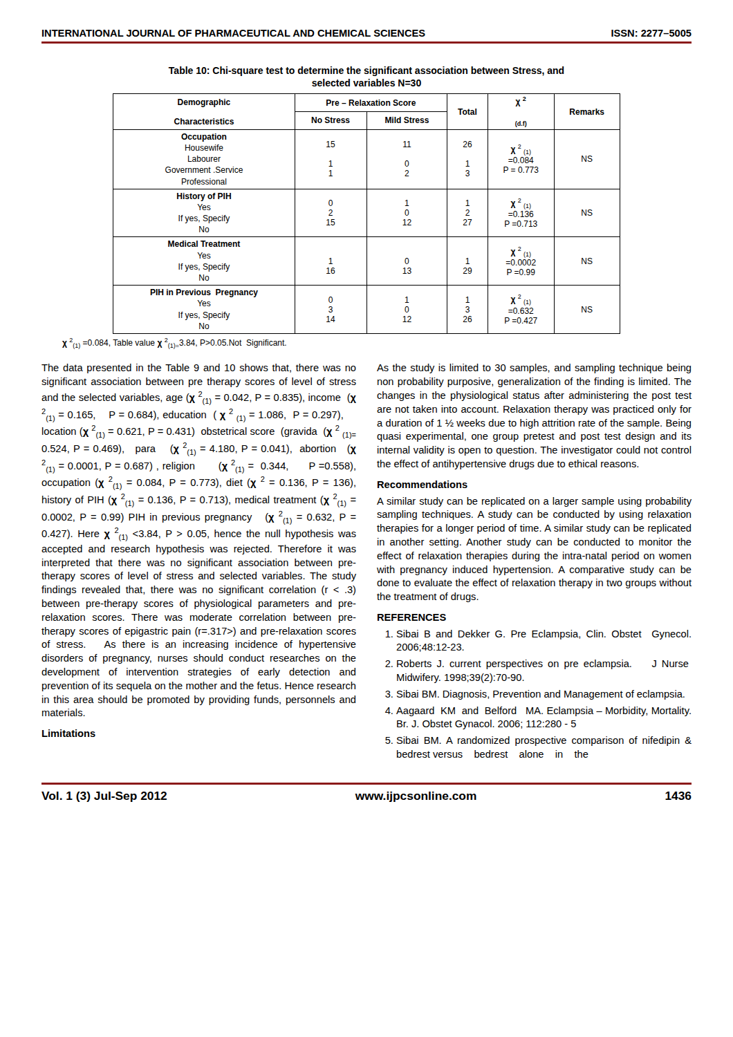INTERNATIONAL JOURNAL OF PHARMACEUTICAL AND CHEMICAL SCIENCES ISSN: 2277–5005
Table 10: Chi-square test to determine the significant association between Stress, and
selected variables N=30
| Demographic Characteristics | Pre – Relaxation Score | Total | χ 2 (d.f) | Remarks |
| --- | --- | --- | --- | --- |
| No Stress | Mild Stress |
| Occupation Housewife Labourer Government .Service Professional | 15 1 1 | 11 0 2 | 26 1 3 | χ 2 (1) =0.084 P = 0.773 | NS |
| History of PIH Yes If yes, Specify No | 0 2 15 | 1 0 12 | 1 2 27 | χ 2 (1) =0.136 P =0.713 | NS |
| Medical Treatment Yes If yes, Specify No | 1 16 | 0 13 | 1 29 | χ 2 (1) =0.0002 P =0.99 | NS |
| PIH in Previous Pregnancy Yes If yes, Specify No | 0 3 14 | 1 0 12 | 1 3 26 | χ 2 (1) =0.632 P =0.427 | NS |
χ 2(1) =0.084, Table value χ 2(1)=3.84, P>0.05.Not Significant.
The data presented in the Table 9 and 10 shows that, there was no significant association between pre therapy scores of level of stress and the selected variables, age (χ 2(1) = 0.042, P = 0.835), income (χ 2(1) = 0.165, P = 0.684), education ( χ 2 (1) = 1.086, P = 0.297), location (χ 2(1) = 0.621, P = 0.431) obstetrical score (gravida (χ 2 (1)= 0.524, P = 0.469), para (χ 2(1) = 4.180, P = 0.041), abortion (χ 2(1) = 0.0001, P = 0.687) , religion (χ 2(1) = 0.344, P =0.558), occupation (χ 2(1) = 0.084, P = 0.773), diet (χ 2 = 0.136, P = 136), history of PIH (χ 2(1) = 0.136, P = 0.713), medical treatment (χ 2(1) = 0.0002, P = 0.99) PIH in previous pregnancy (χ 2(1) = 0.632, P = 0.427). Here χ 2(1) <3.84, P > 0.05, hence the null hypothesis was accepted and research hypothesis was rejected. Therefore it was interpreted that there was no significant association between pre-therapy scores of level of stress and selected variables. The study findings revealed that, there was no significant correlation (r < .3) between pre-therapy scores of physiological parameters and pre-relaxation scores. There was moderate correlation between pre-therapy scores of epigastric pain (r=.317>) and pre-relaxation scores of stress. As there is an increasing incidence of hypertensive disorders of pregnancy, nurses should conduct researches on the development of intervention strategies of early detection and prevention of its sequela on the mother and the fetus. Hence research in this area should be promoted by providing funds, personnels and materials.
Limitations
As the study is limited to 30 samples, and sampling technique being non probability purposive, generalization of the finding is limited. The changes in the physiological status after administering the post test are not taken into account. Relaxation therapy was practiced only for a duration of 1 ½ weeks due to high attrition rate of the sample. Being quasi experimental, one group pretest and post test design and its internal validity is open to question. The investigator could not control the effect of antihypertensive drugs due to ethical reasons.
Recommendations
A similar study can be replicated on a larger sample using probability sampling techniques. A study can be conducted by using relaxation therapies for a longer period of time. A similar study can be replicated in another setting. Another study can be conducted to monitor the effect of relaxation therapies during the intra-natal period on women with pregnancy induced hypertension. A comparative study can be done to evaluate the effect of relaxation therapy in two groups without the treatment of drugs.
REFERENCES
Sibai B and Dekker G. Pre Eclampsia, Clin. Obstet Gynecol. 2006;48:12-23.
Roberts J. current perspectives on pre eclampsia. J Nurse Midwifery. 1998;39(2):70-90.
Sibai BM. Diagnosis, Prevention and Management of eclampsia.
Aagaard KM and Belford MA. Eclampsia – Morbidity, Mortality. Br. J. Obstet Gynacol. 2006; 112:280 - 5
Sibai BM. A randomized prospective comparison of nifedipin & bedrest versus bedrest alone in the
Vol. 1 (3) Jul-Sep 2012 www.ijpcsonline.com 1436